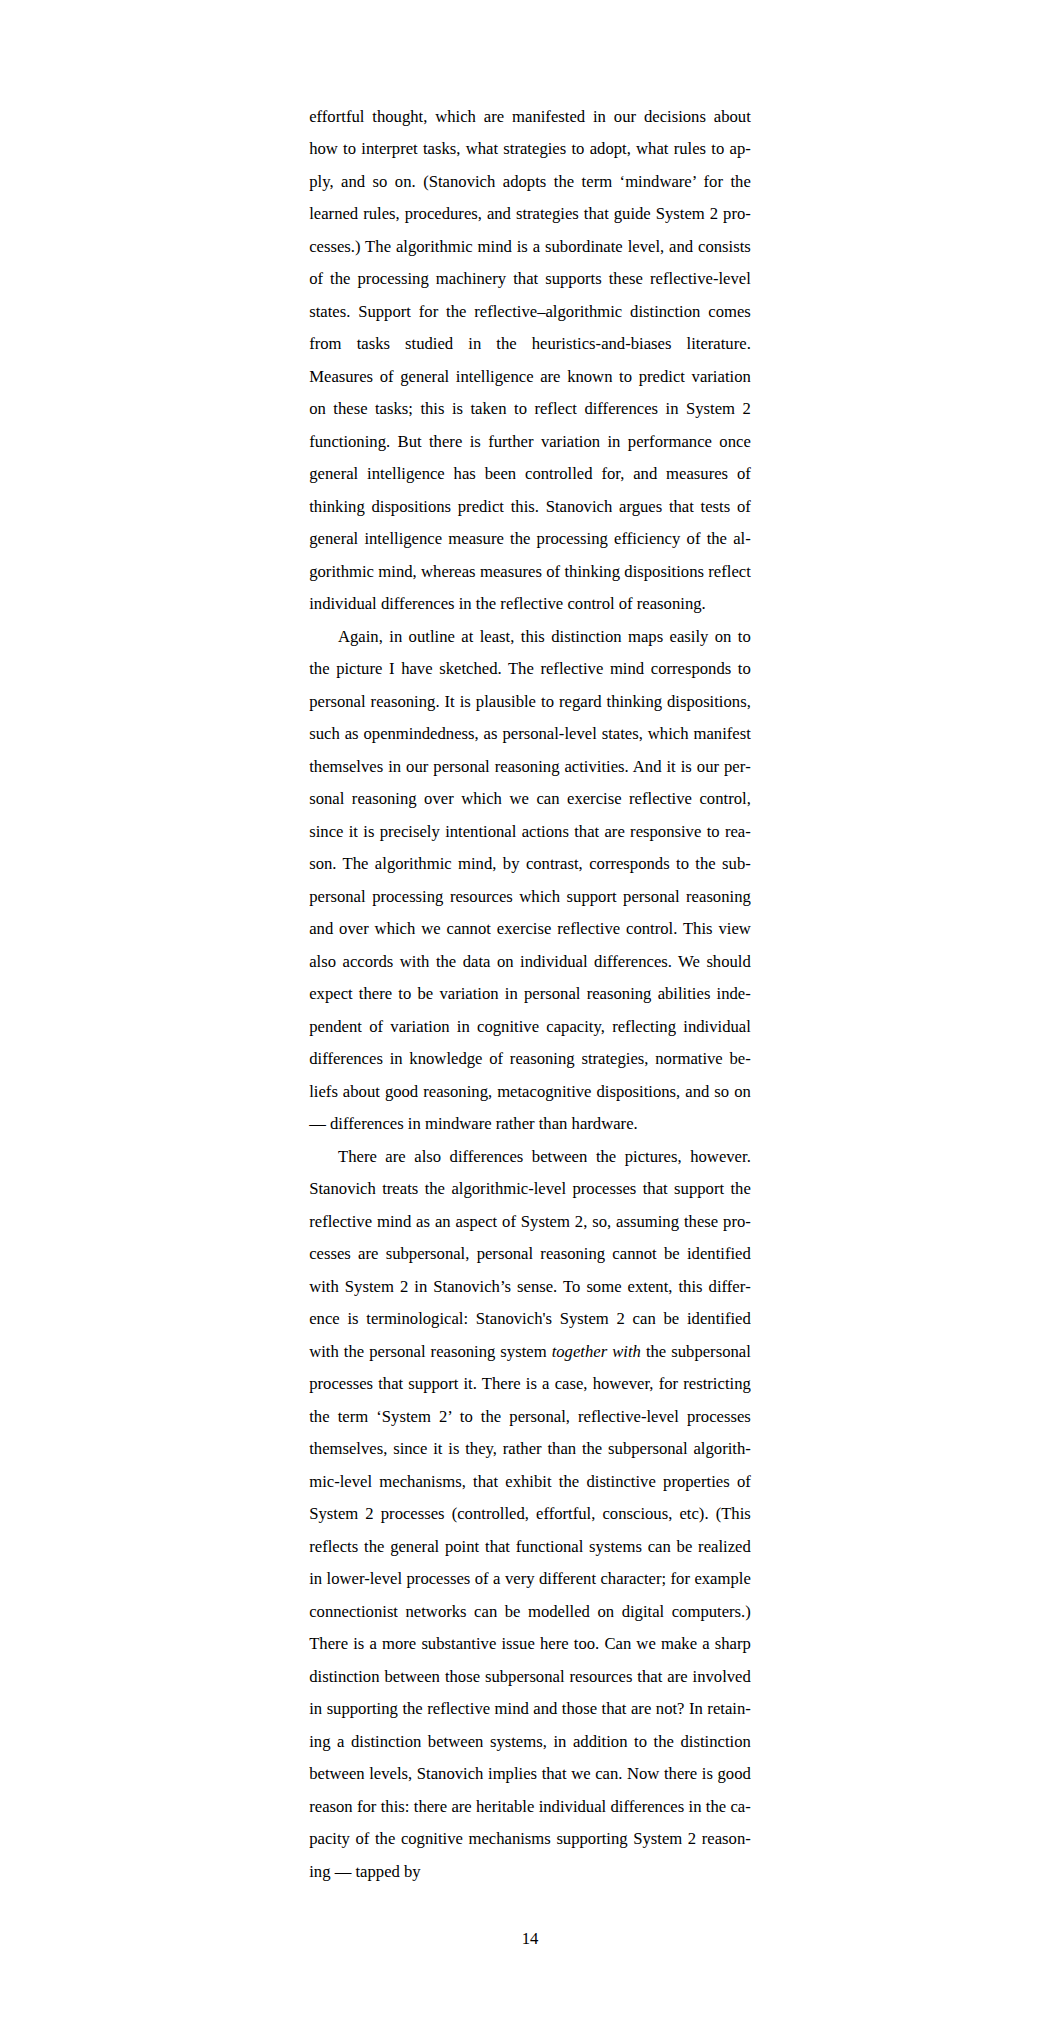effortful thought, which are manifested in our decisions about how to interpret tasks, what strategies to adopt, what rules to apply, and so on. (Stanovich adopts the term ‘mindware’ for the learned rules, procedures, and strategies that guide System 2 processes.) The algorithmic mind is a subordinate level, and consists of the processing machinery that supports these reflective-level states. Support for the reflective–algorithmic distinction comes from tasks studied in the heuristics-and-biases literature. Measures of general intelligence are known to predict variation on these tasks; this is taken to reflect differences in System 2 functioning. But there is further variation in performance once general intelligence has been controlled for, and measures of thinking dispositions predict this. Stanovich argues that tests of general intelligence measure the processing efficiency of the algorithmic mind, whereas measures of thinking dispositions reflect individual differences in the reflective control of reasoning.
Again, in outline at least, this distinction maps easily on to the picture I have sketched. The reflective mind corresponds to personal reasoning. It is plausible to regard thinking dispositions, such as openmindedness, as personal-level states, which manifest themselves in our personal reasoning activities. And it is our personal reasoning over which we can exercise reflective control, since it is precisely intentional actions that are responsive to reason. The algorithmic mind, by contrast, corresponds to the subpersonal processing resources which support personal reasoning and over which we cannot exercise reflective control. This view also accords with the data on individual differences. We should expect there to be variation in personal reasoning abilities independent of variation in cognitive capacity, reflecting individual differences in knowledge of reasoning strategies, normative beliefs about good reasoning, metacognitive dispositions, and so on — differences in mindware rather than hardware.
There are also differences between the pictures, however. Stanovich treats the algorithmic-level processes that support the reflective mind as an aspect of System 2, so, assuming these processes are subpersonal, personal reasoning cannot be identified with System 2 in Stanovich’s sense. To some extent, this difference is terminological: Stanovich's System 2 can be identified with the personal reasoning system together with the subpersonal processes that support it. There is a case, however, for restricting the term ‘System 2’ to the personal, reflective-level processes themselves, since it is they, rather than the subpersonal algorithmic-level mechanisms, that exhibit the distinctive properties of System 2 processes (controlled, effortful, conscious, etc). (This reflects the general point that functional systems can be realized in lower-level processes of a very different character; for example connectionist networks can be modelled on digital computers.) There is a more substantive issue here too. Can we make a sharp distinction between those subpersonal resources that are involved in supporting the reflective mind and those that are not? In retaining a distinction between systems, in addition to the distinction between levels, Stanovich implies that we can. Now there is good reason for this: there are heritable individual differences in the capacity of the cognitive mechanisms supporting System 2 reasoning — tapped by
14